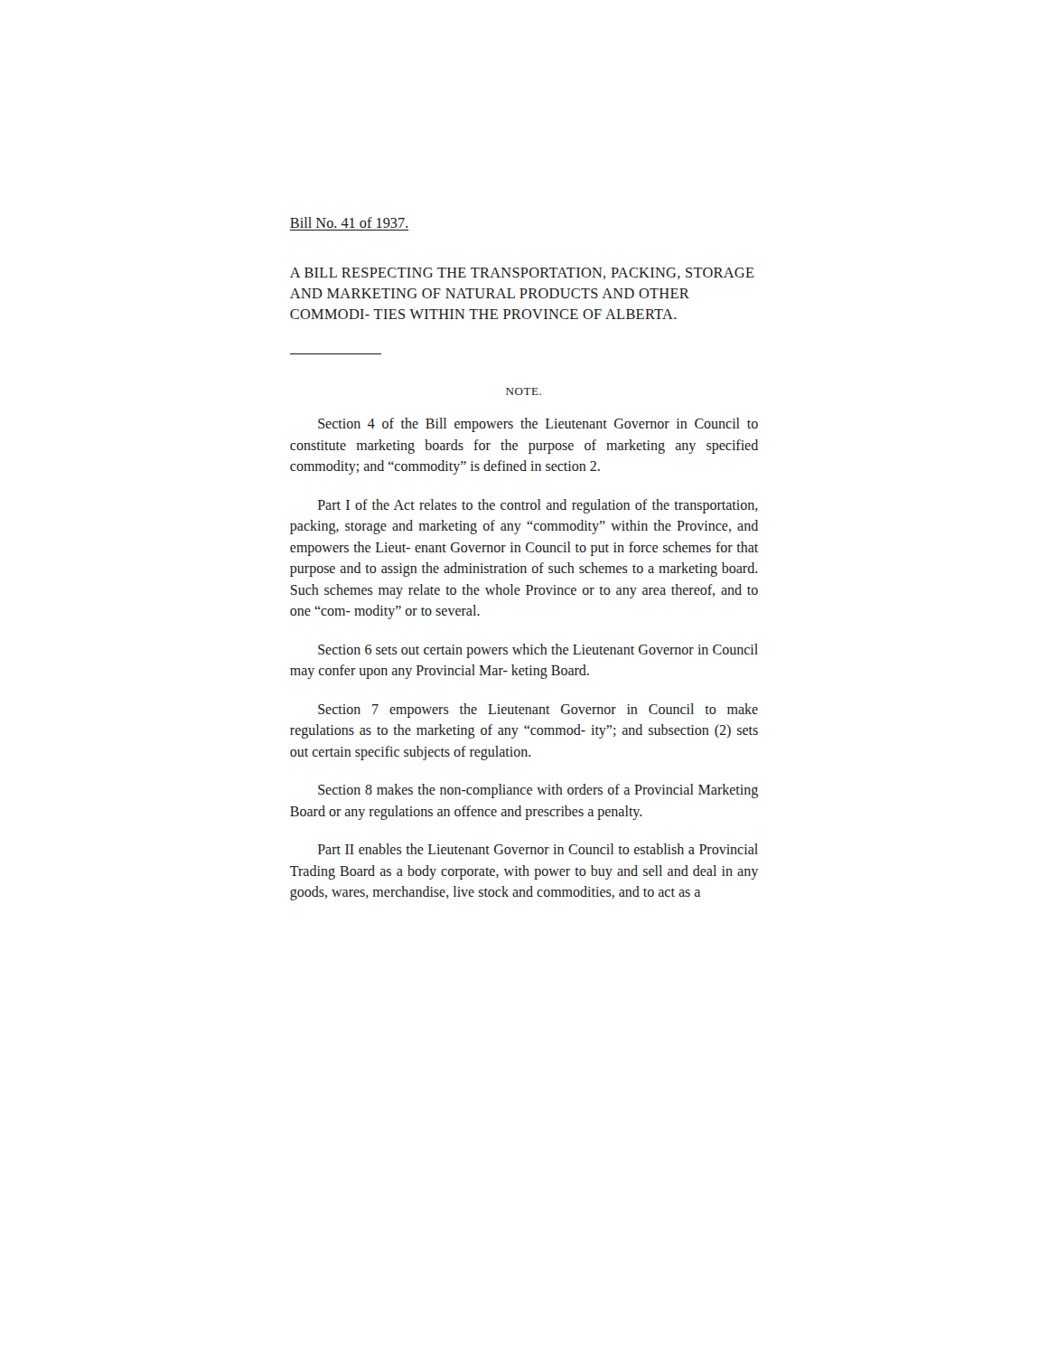Bill No. 41 of 1937.
A BILL RESPECTING THE TRANSPORTATION, PACKING, STORAGE AND MARKETING OF NATURAL PRODUCTS AND OTHER COMMODI- TIES WITHIN THE PROVINCE OF ALBERTA.
NOTE.
Section 4 of the Bill empowers the Lieutenant Governor in Council to constitute marketing boards for the purpose of marketing any specified commodity; and “commodity” is defined in section 2.
Part I of the Act relates to the control and regulation of the transportation, packing, storage and marketing of any “commodity” within the Province, and empowers the Lieut- enant Governor in Council to put in force schemes for that purpose and to assign the administration of such schemes to a marketing board. Such schemes may relate to the whole Province or to any area thereof, and to one “com- modity” or to several.
Section 6 sets out certain powers which the Lieutenant Governor in Council may confer upon any Provincial Mar- keting Board.
Section 7 empowers the Lieutenant Governor in Council to make regulations as to the marketing of any “commod- ity”; and subsection (2) sets out certain specific subjects of regulation.
Section 8 makes the non-compliance with orders of a Provincial Marketing Board or any regulations an offence and prescribes a penalty.
Part II enables the Lieutenant Governor in Council to establish a Provincial Trading Board as a body corporate, with power to buy and sell and deal in any goods, wares, merchandise, live stock and commodities, and to act as a